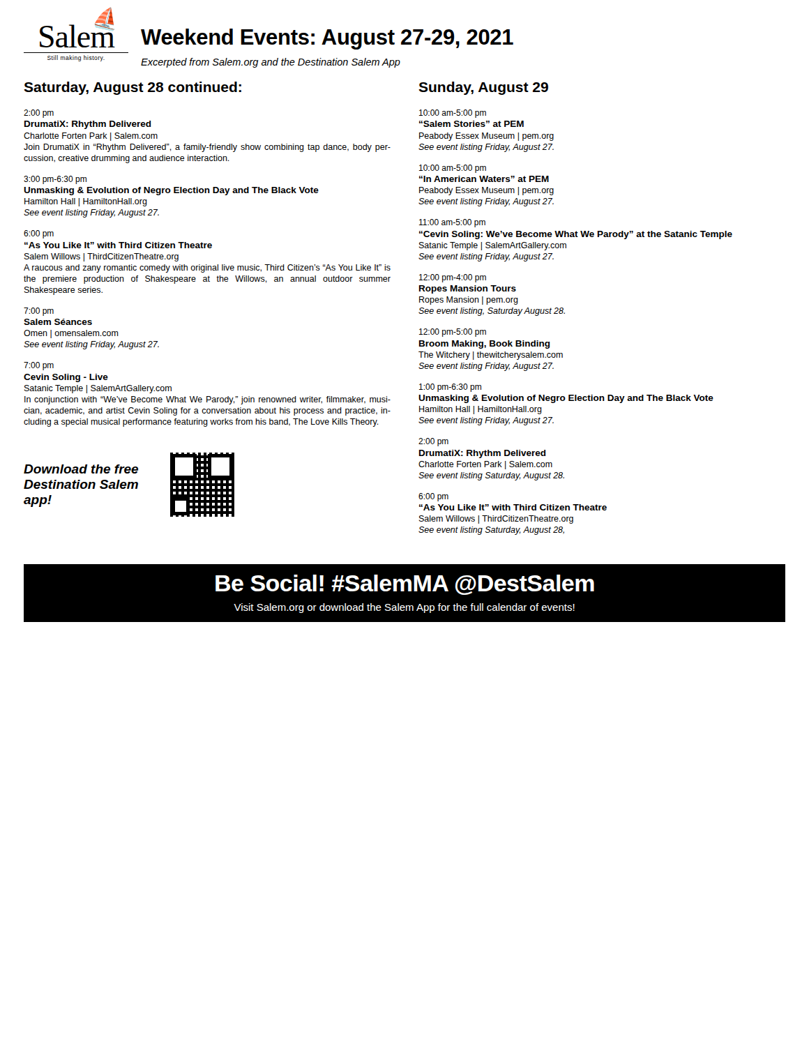Salem⛵
Still making history.
Weekend Events: August 27-29, 2021
Excerpted from Salem.org and the Destination Salem App
Saturday, August 28 continued:
2:00 pm
DrumatiX: Rhythm Delivered
Charlotte Forten Park | Salem.com
Join DrumatiX in “Rhythm Delivered”, a family-friendly show combining tap dance, body percussion, creative drumming and audience interaction.
3:00 pm-6:30 pm
Unmasking & Evolution of Negro Election Day and The Black Vote
Hamilton Hall | HamiltonHall.org
See event listing Friday, August 27.
6:00 pm
“As You Like It” with Third Citizen Theatre
Salem Willows | ThirdCitizenTheatre.org
A raucous and zany romantic comedy with original live music, Third Citizen’s “As You Like It” is the premiere production of Shakespeare at the Willows, an annual outdoor summer Shakespeare series.
7:00 pm
Salem Séances
Omen | omensalem.com
See event listing Friday, August 27.
7:00 pm
Cevin Soling - Live
Satanic Temple | SalemArtGallery.com
In conjunction with “We’ve Become What We Parody,” join renowned writer, filmmaker, musician, academic, and artist Cevin Soling for a conversation about his process and practice, including a special musical performance featuring works from his band, The Love Kills Theory.
Download the free Destination Salem app!
Sunday, August 29
10:00 am-5:00 pm
“Salem Stories” at PEM
Peabody Essex Museum | pem.org
See event listing Friday, August 27.
10:00 am-5:00 pm
“In American Waters” at PEM
Peabody Essex Museum | pem.org
See event listing Friday, August 27.
11:00 am-5:00 pm
“Cevin Soling: We’ve Become What We Parody” at the Satanic Temple
Satanic Temple | SalemArtGallery.com
See event listing Friday, August 27.
12:00 pm-4:00 pm
Ropes Mansion Tours
Ropes Mansion | pem.org
See event listing, Saturday August 28.
12:00 pm-5:00 pm
Broom Making, Book Binding
The Witchery | thewitcherysalem.com
See event listing Friday, August 27.
1:00 pm-6:30 pm
Unmasking & Evolution of Negro Election Day and The Black Vote
Hamilton Hall | HamiltonHall.org
See event listing Friday, August 27.
2:00 pm
DrumatiX: Rhythm Delivered
Charlotte Forten Park | Salem.com
See event listing Saturday, August 28.
6:00 pm
“As You Like It” with Third Citizen Theatre
Salem Willows | ThirdCitizenTheatre.org
See event listing Saturday, August 28,
Be Social! #SalemMA @DestSalem
Visit Salem.org or download the Salem App for the full calendar of events!